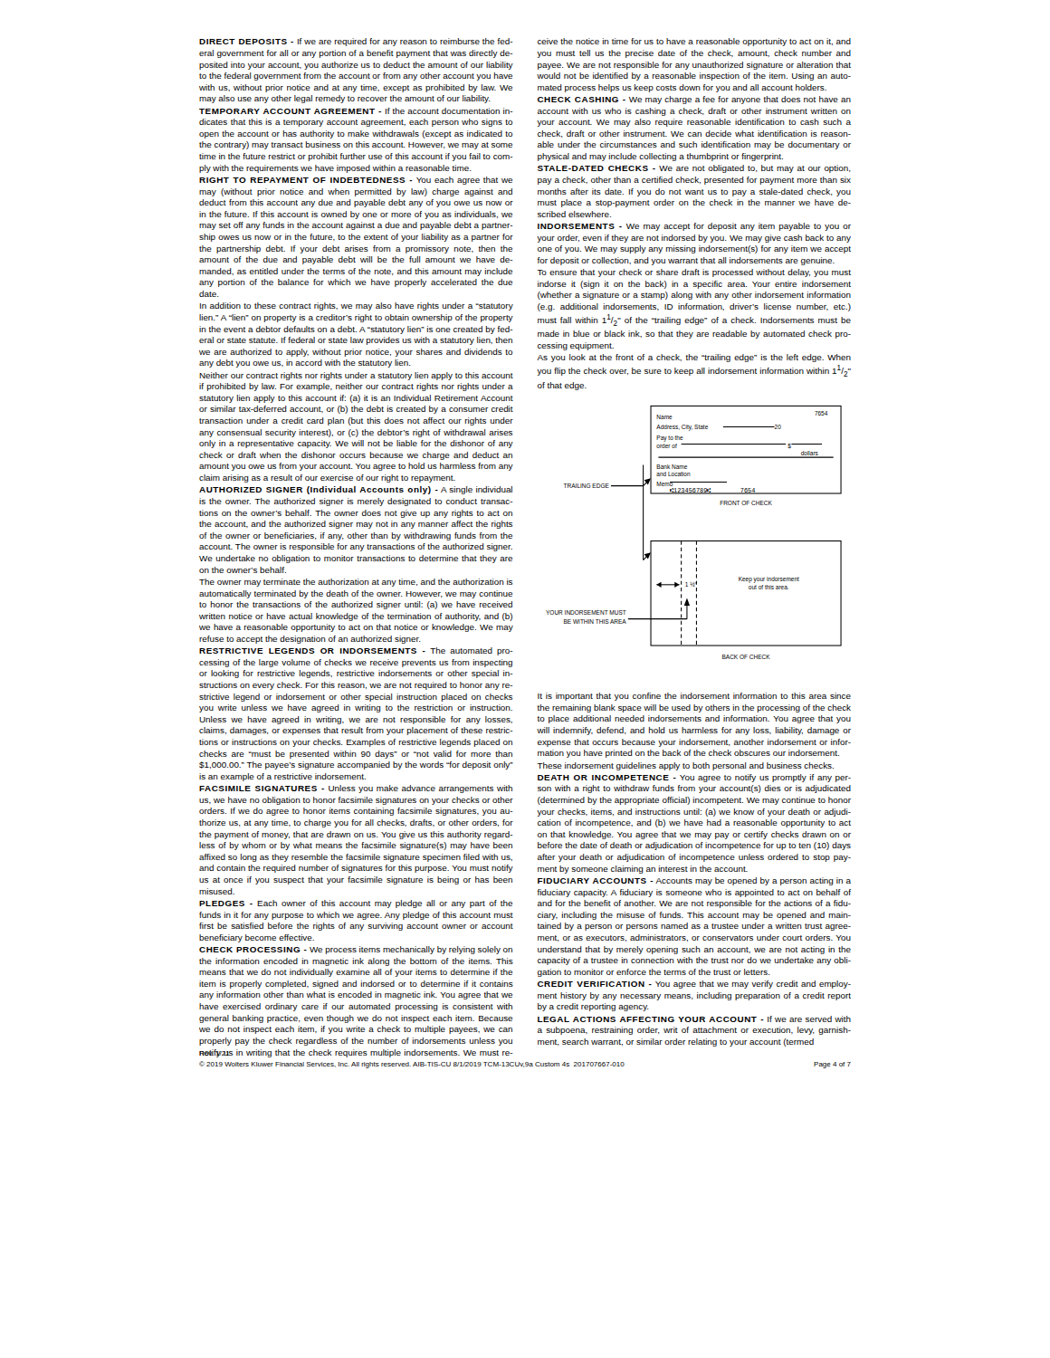DIRECT DEPOSITS - If we are required for any reason to reimburse the federal government for all or any portion of a benefit payment that was directly deposited into your account, you authorize us to deduct the amount of our liability to the federal government from the account or from any other account you have with us, without prior notice and at any time, except as prohibited by law. We may also use any other legal remedy to recover the amount of our liability.
TEMPORARY ACCOUNT AGREEMENT - If the account documentation indicates that this is a temporary account agreement, each person who signs to open the account or has authority to make withdrawals (except as indicated to the contrary) may transact business on this account. However, we may at some time in the future restrict or prohibit further use of this account if you fail to comply with the requirements we have imposed within a reasonable time.
RIGHT TO REPAYMENT OF INDEBTEDNESS - You each agree that we may (without prior notice and when permitted by law) charge against and deduct from this account any due and payable debt any of you owe us now or in the future. If this account is owned by one or more of you as individuals, we may set off any funds in the account against a due and payable debt a partnership owes us now or in the future, to the extent of your liability as a partner for the partnership debt. If your debt arises from a promissory note, then the amount of the due and payable debt will be the full amount we have demanded, as entitled under the terms of the note, and this amount may include any portion of the balance for which we have properly accelerated the due date.
In addition to these contract rights, we may also have rights under a “statutory lien.” A “lien” on property is a creditor’s right to obtain ownership of the property in the event a debtor defaults on a debt. A “statutory lien” is one created by federal or state statute. If federal or state law provides us with a statutory lien, then we are authorized to apply, without prior notice, your shares and dividends to any debt you owe us, in accord with the statutory lien.
Neither our contract rights nor rights under a statutory lien apply to this account if prohibited by law. For example, neither our contract rights nor rights under a statutory lien apply to this account if: (a) it is an Individual Retirement Account or similar tax-deferred account, or (b) the debt is created by a consumer credit transaction under a credit card plan (but this does not affect our rights under any consensual security interest), or (c) the debtor’s right of withdrawal arises only in a representative capacity. We will not be liable for the dishonor of any check or draft when the dishonor occurs because we charge and deduct an amount you owe us from your account. You agree to hold us harmless from any claim arising as a result of our exercise of our right to repayment.
AUTHORIZED SIGNER (Individual Accounts only) - A single individual is the owner. The authorized signer is merely designated to conduct transactions on the owner’s behalf. The owner does not give up any rights to act on the account, and the authorized signer may not in any manner affect the rights of the owner or beneficiaries, if any, other than by withdrawing funds from the account. The owner is responsible for any transactions of the authorized signer. We undertake no obligation to monitor transactions to determine that they are on the owner’s behalf.
The owner may terminate the authorization at any time, and the authorization is automatically terminated by the death of the owner. However, we may continue to honor the transactions of the authorized signer until: (a) we have received written notice or have actual knowledge of the termination of authority, and (b) we have a reasonable opportunity to act on that notice or knowledge. We may refuse to accept the designation of an authorized signer.
RESTRICTIVE LEGENDS OR INDORSEMENTS - The automated processing of the large volume of checks we receive prevents us from inspecting or looking for restrictive legends, restrictive indorsements or other special instructions on every check. For this reason, we are not required to honor any restrictive legend or indorsement or other special instruction placed on checks you write unless we have agreed in writing to the restriction or instruction. Unless we have agreed in writing, we are not responsible for any losses, claims, damages, or expenses that result from your placement of these restrictions or instructions on your checks. Examples of restrictive legends placed on checks are “must be presented within 90 days” or “not valid for more than $1,000.00.” The payee’s signature accompanied by the words “for deposit only” is an example of a restrictive indorsement.
FACSIMILE SIGNATURES - Unless you make advance arrangements with us, we have no obligation to honor facsimile signatures on your checks or other orders. If we do agree to honor items containing facsimile signatures, you authorize us, at any time, to charge you for all checks, drafts, or other orders, for the payment of money, that are drawn on us. You give us this authority regardless of by whom or by what means the facsimile signature(s) may have been affixed so long as they resemble the facsimile signature specimen filed with us, and contain the required number of signatures for this purpose. You must notify us at once if you suspect that your facsimile signature is being or has been misused.
PLEDGES - Each owner of this account may pledge all or any part of the funds in it for any purpose to which we agree. Any pledge of this account must first be satisfied before the rights of any surviving account owner or account beneficiary become effective.
CHECK PROCESSING - We process items mechanically by relying solely on the information encoded in magnetic ink along the bottom of the items. This means that we do not individually examine all of your items to determine if the item is properly completed, signed and indorsed or to determine if it contains any information other than what is encoded in magnetic ink. You agree that we have exercised ordinary care if our automated processing is consistent with general banking practice, even though we do not inspect each item. Because we do not inspect each item, if you write a check to multiple payees, we can properly pay the check regardless of the number of indorsements unless you notify us in writing that the check requires multiple indorsements. We must receive the notice in time for us to have a reasonable opportunity to act on it, and you must tell us the precise date of the check, amount, check number and payee. We are not responsible for any unauthorized signature or alteration that would not be identified by a reasonable inspection of the item. Using an automated process helps us keep costs down for you and all account holders.
CHECK CASHING - We may charge a fee for anyone that does not have an account with us who is cashing a check, draft or other instrument written on your account. We may also require reasonable identification to cash such a check, draft or other instrument. We can decide what identification is reasonable under the circumstances and such identification may be documentary or physical and may include collecting a thumbprint or fingerprint.
STALE-DATED CHECKS - We are not obligated to, but may at our option, pay a check, other than a certified check, presented for payment more than six months after its date. If you do not want us to pay a stale-dated check, you must place a stop-payment order on the check in the manner we have described elsewhere.
INDORSEMENTS - We may accept for deposit any item payable to you or your order, even if they are not indorsed by you. We may give cash back to any one of you. We may supply any missing indorsement(s) for any item we accept for deposit or collection, and you warrant that all indorsements are genuine.
To ensure that your check or share draft is processed without delay, you must indorse it (sign it on the back) in a specific area. Your entire indorsement (whether a signature or a stamp) along with any other indorsement information (e.g. additional indorsements, ID information, driver’s license number, etc.) must fall within 11/2" of the “trailing edge” of a check. Indorsements must be made in blue or black ink, so that they are readable by automated check processing equipment.
As you look at the front of a check, the “trailing edge” is the left edge. When you flip the check over, be sure to keep all indorsement information within 11/2" of that edge.
Name Address, City, State Pay to the order of $ dollars Bank Name and Location Memo 7654 20 ⑆123456789⑆ 7654 FRONT OF CHECK TRAILING EDGE 1 ½" Keep your indorsement out of this area. YOUR INDORSEMENT MUST BE WITHIN THIS AREA BACK OF CHECK
It is important that you confine the indorsement information to this area since the remaining blank space will be used by others in the processing of the check to place additional needed indorsements and information. You agree that you will indemnify, defend, and hold us harmless for any loss, liability, damage or expense that occurs because your indorsement, another indorsement or information you have printed on the back of the check obscures our indorsement.
These indorsement guidelines apply to both personal and business checks.
DEATH OR INCOMPETENCE - You agree to notify us promptly if any person with a right to withdraw funds from your account(s) dies or is adjudicated (determined by the appropriate official) incompetent. We may continue to honor your checks, items, and instructions until: (a) we know of your death or adjudication of incompetence, and (b) we have had a reasonable opportunity to act on that knowledge. You agree that we may pay or certify checks drawn on or before the date of death or adjudication of incompetence for up to ten (10) days after your death or adjudication of incompetence unless ordered to stop payment by someone claiming an interest in the account.
FIDUCIARY ACCOUNTS - Accounts may be opened by a person acting in a fiduciary capacity. A fiduciary is someone who is appointed to act on behalf of and for the benefit of another. We are not responsible for the actions of a fiduciary, including the misuse of funds. This account may be opened and maintained by a person or persons named as a trustee under a written trust agreement, or as executors, administrators, or conservators under court orders. You understand that by merely opening such an account, we are not acting in the capacity of a trustee in connection with the trust nor do we undertake any obligation to monitor or enforce the terms of the trust or letters.
CREDIT VERIFICATION - You agree that we may verify credit and employment history by any necessary means, including preparation of a credit report by a credit reporting agency.
LEGAL ACTIONS AFFECTING YOUR ACCOUNT - If we are served with a subpoena, restraining order, writ of attachment or execution, levy, garnishment, search warrant, or similar order relating to your account (termed
Rev. 1/21
© 2019 Wolters Kluwer Financial Services, Inc. All rights reserved. AIB-TIS-CU 8/1/2019 TCM-13CUv,9a Custom 4s 201707667-010 Page 4 of 7